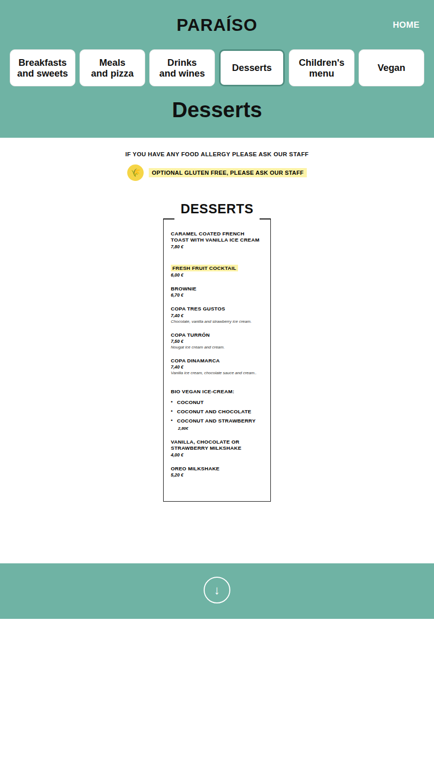PARAÍSO
HOME
Breakfasts
and sweets Meals
and pizza Drinks
and wines Desserts Children's
menu Vegan
Desserts
IF YOU HAVE ANY FOOD ALLERGY PLEASE ASK OUR STAFF
🌾 OPTIONAL GLUTEN FREE, PLEASE ASK OUR STAFF
DESSERTS
CARAMEL COATED FRENCH TOAST WITH VANILLA ICE CREAM
7,80 €
FRESH FRUIT COCKTAIL
6,00 €
BROWNIE
6,70 €
COPA TRES GUSTOS
7,40 €
Chocolate, vanilla and strawberry ice cream.
COPA TURRÓN
7,50 €
Nougat ice cream and cream.
COPA DINAMARCA
7,40 €
Vanilla ice cream, chocolate sauce and cream..
BIO VEGAN ICE-CREAM:
COCONUT
COCONUT AND CHOCOLATE
COCONUT AND STRAWBERRY
2,80€
VANILLA, CHOCOLATE OR STRAWBERRY MILKSHAKE
4,00 €
OREO MILKSHAKE
5,20 €
↓